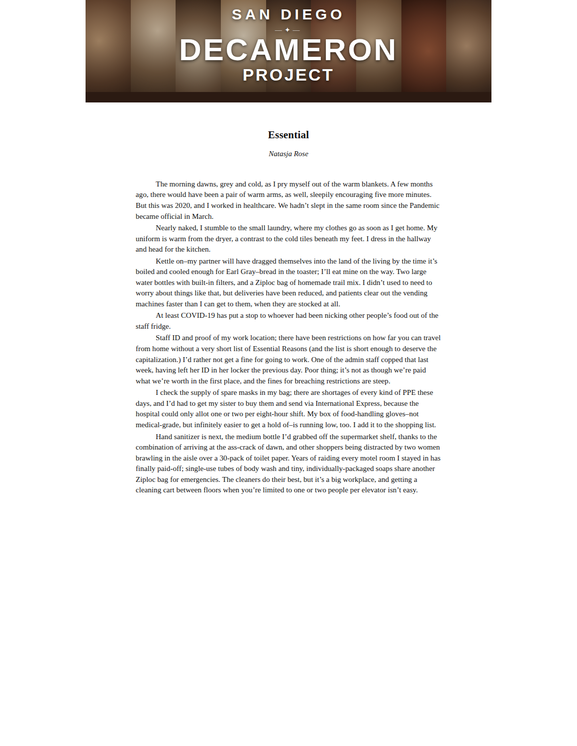SAN DIEGO
—✦—
DECAMERON
PROJECT
Essential
Natasja Rose
The morning dawns, grey and cold, as I pry myself out of the warm blankets. A few months ago, there would have been a pair of warm arms, as well, sleepily encouraging five more minutes. But this was 2020, and I worked in healthcare. We hadn’t slept in the same room since the Pandemic became official in March.
Nearly naked, I stumble to the small laundry, where my clothes go as soon as I get home. My uniform is warm from the dryer, a contrast to the cold tiles beneath my feet. I dress in the hallway and head for the kitchen.
Kettle on–my partner will have dragged themselves into the land of the living by the time it’s boiled and cooled enough for Earl Gray–bread in the toaster; I’ll eat mine on the way. Two large water bottles with built-in filters, and a Ziploc bag of homemade trail mix. I didn’t used to need to worry about things like that, but deliveries have been reduced, and patients clear out the vending machines faster than I can get to them, when they are stocked at all.
At least COVID-19 has put a stop to whoever had been nicking other people’s food out of the staff fridge.
Staff ID and proof of my work location; there have been restrictions on how far you can travel from home without a very short list of Essential Reasons (and the list is short enough to deserve the capitalization.) I’d rather not get a fine for going to work. One of the admin staff copped that last week, having left her ID in her locker the previous day. Poor thing; it’s not as though we’re paid what we’re worth in the first place, and the fines for breaching restrictions are steep.
I check the supply of spare masks in my bag; there are shortages of every kind of PPE these days, and I’d had to get my sister to buy them and send via International Express, because the hospital could only allot one or two per eight-hour shift. My box of food-handling gloves–not medical-grade, but infinitely easier to get a hold of–is running low, too. I add it to the shopping list.
Hand sanitizer is next, the medium bottle I’d grabbed off the supermarket shelf, thanks to the combination of arriving at the ass-crack of dawn, and other shoppers being distracted by two women brawling in the aisle over a 30-pack of toilet paper. Years of raiding every motel room I stayed in has finally paid-off; single-use tubes of body wash and tiny, individually-packaged soaps share another Ziploc bag for emergencies. The cleaners do their best, but it’s a big workplace, and getting a cleaning cart between floors when you’re limited to one or two people per elevator isn’t easy.